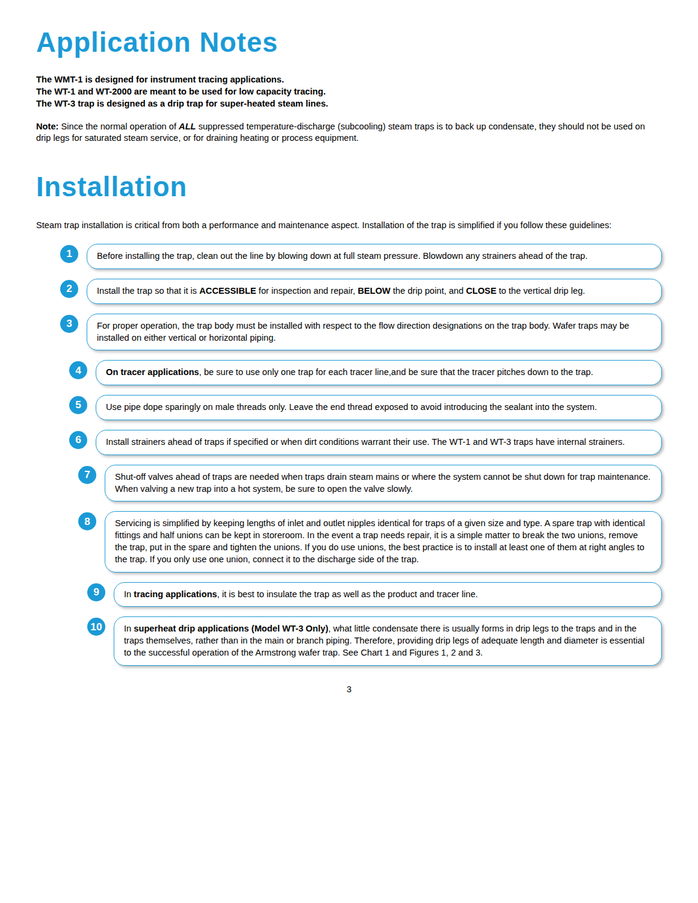Application Notes
The WMT-1 is designed for instrument tracing applications. The WT-1 and WT-2000 are meant to be used for low capacity tracing. The WT-3 trap is designed as a drip trap for super-heated steam lines.
Note: Since the normal operation of ALL suppressed temperature-discharge (subcooling) steam traps is to back up condensate, they should not be used on drip legs for saturated steam service, or for draining heating or process equipment.
Installation
Steam trap installation is critical from both a performance and maintenance aspect. Installation of the trap is simplified if you follow these guidelines:
1
Before installing the trap, clean out the line by blowing down at full steam pressure. Blowdown any strainers ahead of the trap.
2
Install the trap so that it is ACCESSIBLE for inspection and repair, BELOW the drip point, and CLOSE to the vertical drip leg.
3
For proper operation, the trap body must be installed with respect to the flow direction designations on the trap body. Wafer traps may be installed on either vertical or horizontal piping.
4
On tracer applications, be sure to use only one trap for each tracer line,and be sure that the tracer pitches down to the trap.
5
Use pipe dope sparingly on male threads only. Leave the end thread exposed to avoid introducing the sealant into the system.
6
Install strainers ahead of traps if specified or when dirt conditions warrant their use. The WT-1 and WT-3 traps have internal strainers.
7
Shut-off valves ahead of traps are needed when traps drain steam mains or where the system cannot be shut down for trap maintenance. When valving a new trap into a hot system, be sure to open the valve slowly.
8
Servicing is simplified by keeping lengths of inlet and outlet nipples identical for traps of a given size and type. A spare trap with identical fittings and half unions can be kept in storeroom. In the event a trap needs repair, it is a simple matter to break the two unions, remove the trap, put in the spare and tighten the unions. If you do use unions, the best practice is to install at least one of them at right angles to the trap. If you only use one union, connect it to the discharge side of the trap.
9
In tracing applications, it is best to insulate the trap as well as the product and tracer line.
10
In superheat drip applications (Model WT-3 Only), what little condensate there is usually forms in drip legs to the traps and in the traps themselves, rather than in the main or branch piping. Therefore, providing drip legs of adequate length and diameter is essential to the successful operation of the Armstrong wafer trap. See Chart 1 and Figures 1, 2 and 3.
3